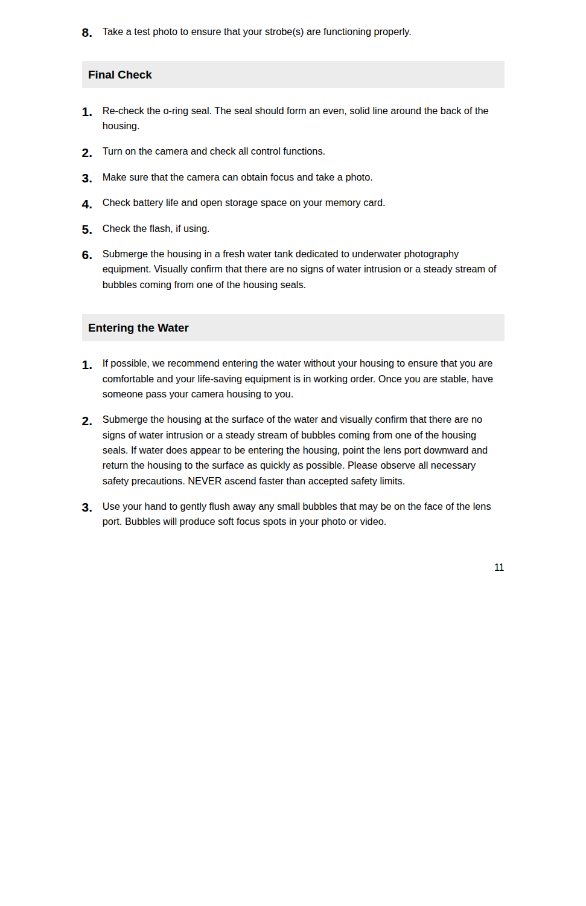Take a test photo to ensure that your strobe(s) are functioning properly.
Final Check
Re-check the o-ring seal. The seal should form an even, solid line around the back of the housing.
Turn on the camera and check all control functions.
Make sure that the camera can obtain focus and take a photo.
Check battery life and open storage space on your memory card.
Check the flash, if using.
Submerge the housing in a fresh water tank dedicated to underwater photography equipment. Visually confirm that there are no signs of water intrusion or a steady stream of bubbles coming from one of the housing seals.
Entering the Water
If possible, we recommend entering the water without your housing to ensure that you are comfortable and your life-saving equipment is in working order. Once you are stable, have someone pass your camera housing to you.
Submerge the housing at the surface of the water and visually confirm that there are no signs of water intrusion or a steady stream of bubbles coming from one of the housing seals. If water does appear to be entering the housing, point the lens port downward and return the housing to the surface as quickly as possible. Please observe all necessary safety precautions. NEVER ascend faster than accepted safety limits.
Use your hand to gently flush away any small bubbles that may be on the face of the lens port. Bubbles will produce soft focus spots in your photo or video.
11